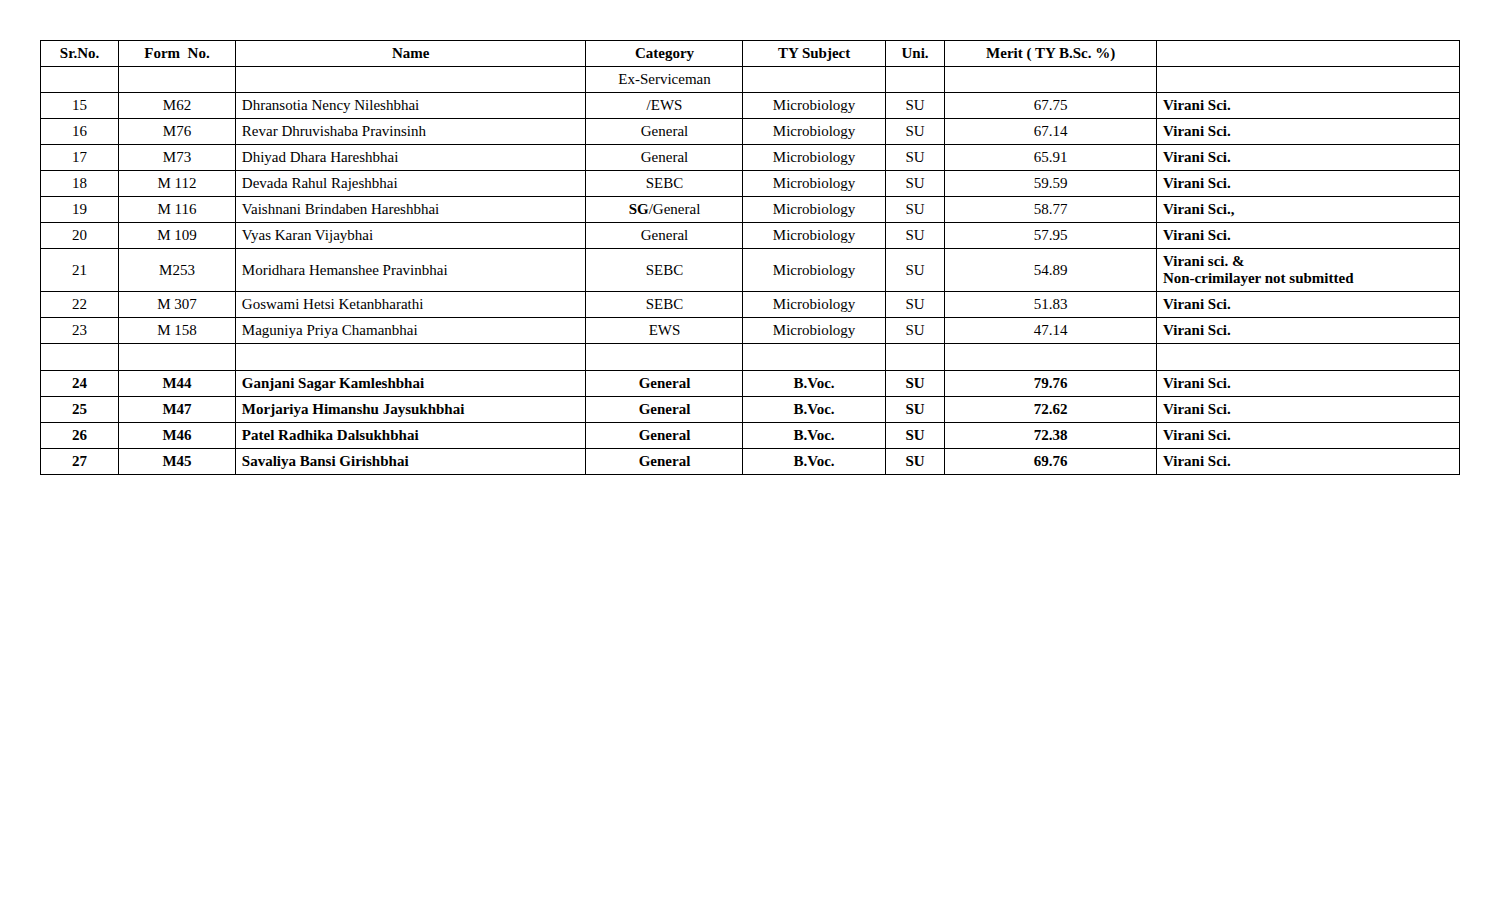| Sr.No. | Form No. | Name | Category | TY Subject | Uni. | Merit ( TY B.Sc. %) | |
| --- | --- | --- | --- | --- | --- | --- | --- |
| | | | Ex-Serviceman | | | | |
| 15 | M62 | Dhransotia Nency Nileshbhai | /EWS | Microbiology | SU | 67.75 | Virani Sci. |
| 16 | M76 | Revar Dhruvishaba Pravinsinh | General | Microbiology | SU | 67.14 | Virani Sci. |
| 17 | M73 | Dhiyad Dhara Hareshbhai | General | Microbiology | SU | 65.91 | Virani Sci. |
| 18 | M 112 | Devada Rahul Rajeshbhai | SEBC | Microbiology | SU | 59.59 | Virani Sci. |
| 19 | M 116 | Vaishnani Brindaben Hareshbhai | SG /General | Microbiology | SU | 58.77 | Virani Sci., |
| 20 | M 109 | Vyas Karan Vijaybhai | General | Microbiology | SU | 57.95 | Virani Sci. |
| 21 | M253 | Moridhara Hemanshee Pravinbhai | SEBC | Microbiology | SU | 54.89 | Virani sci. & Non-crimilayer not submitted |
| 22 | M 307 | Goswami Hetsi Ketanbharathi | SEBC | Microbiology | SU | 51.83 | Virani Sci. |
| 23 | M 158 | Maguniya Priya Chamanbhai | EWS | Microbiology | SU | 47.14 | Virani Sci. |
| 24 | M44 | Ganjani Sagar Kamleshbhai | General | B.Voc. | SU | 79.76 | Virani Sci. |
| 25 | M47 | Morjariya Himanshu Jaysukhbhai | General | B.Voc. | SU | 72.62 | Virani Sci. |
| 26 | M46 | Patel Radhika Dalsukhbhai | General | B.Voc. | SU | 72.38 | Virani Sci. |
| 27 | M45 | Savaliya Bansi Girishbhai | General | B.Voc. | SU | 69.76 | Virani Sci. |